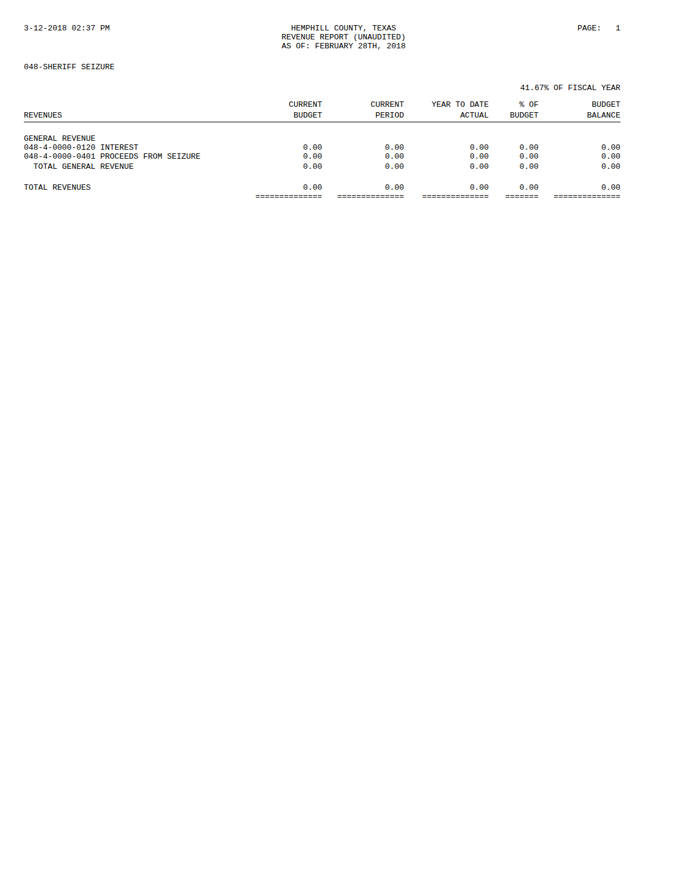3-12-2018 02:37 PM
HEMPHILL COUNTY, TEXAS
REVENUE REPORT (UNAUDITED)
AS OF: FEBRUARY 28TH, 2018
PAGE: 1
048-SHERIFF SEIZURE
41.67% OF FISCAL YEAR
| | CURRENT | CURRENT | YEAR TO DATE | % OF | BUDGET |
| --- | --- | --- | --- | --- | --- |
| REVENUES | BUDGET | PERIOD | ACTUAL | BUDGET | BALANCE |
| GENERAL REVENUE |
| 048-4-0000-0120 INTEREST | 0.00 | 0.00 | 0.00 | 0.00 | 0.00 |
| 048-4-0000-0401 PROCEEDS FROM SEIZURE | 0.00 | 0.00 | 0.00 | 0.00 | 0.00 |
| TOTAL GENERAL REVENUE | 0.00 | 0.00 | 0.00 | 0.00 | 0.00 |
| TOTAL REVENUES | 0.00 | 0.00 | 0.00 | 0.00 | 0.00 |
| | ============== | ============== | ============== | ======= | ============== |